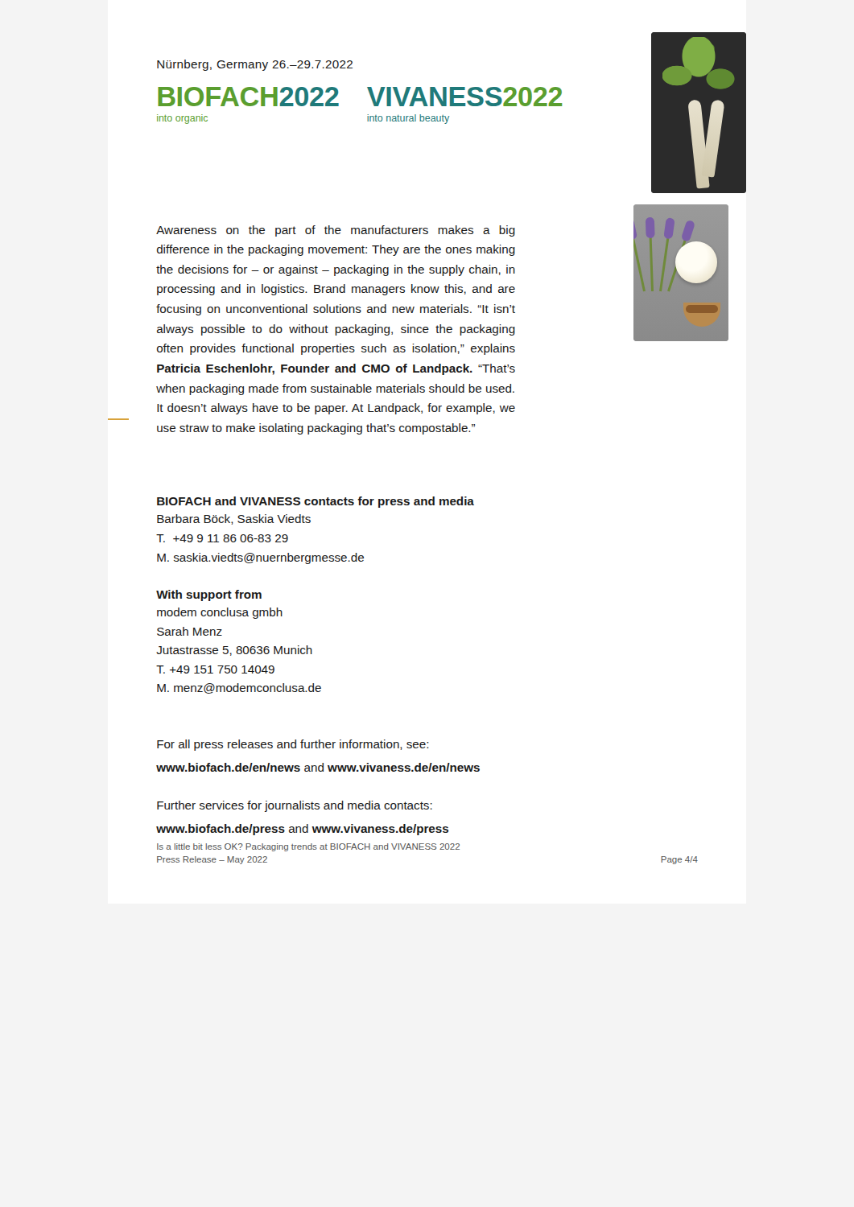Nürnberg, Germany 26.–29.7.2022
BIOFACH 2022
into organic
VIVANESS 2022
into natural beauty
Awareness on the part of the manufacturers makes a big difference in the packaging movement: They are the ones making the decisions for – or against – packaging in the supply chain, in processing and in logistics. Brand managers know this, and are focusing on unconventional solutions and new materials. “It isn’t always possible to do without packaging, since the packaging often provides functional properties such as isolation,” explains Patricia Eschenlohr, Founder and CMO of Landpack. “That’s when packaging made from sustainable materials should be used. It doesn’t always have to be paper. At Landpack, for example, we use straw to make isolating packaging that’s compostable.”
BIOFACH and VIVANESS contacts for press and media
Barbara Böck, Saskia Viedts
T. +49 9 11 86 06-83 29
M. saskia.viedts@nuernbergmesse.de
With support from
modem conclusa gmbh
Sarah Menz
Jutastrasse 5, 80636 Munich
T. +49 151 750 14049
M. menz@modemconclusa.de
For all press releases and further information, see:
www.biofach.de/en/news and www.vivaness.de/en/news
Further services for journalists and media contacts:
www.biofach.de/press and www.vivaness.de/press
Is a little bit less OK? Packaging trends at BIOFACH and VIVANESS 2022
Press Release – May 2022 Page 4/4